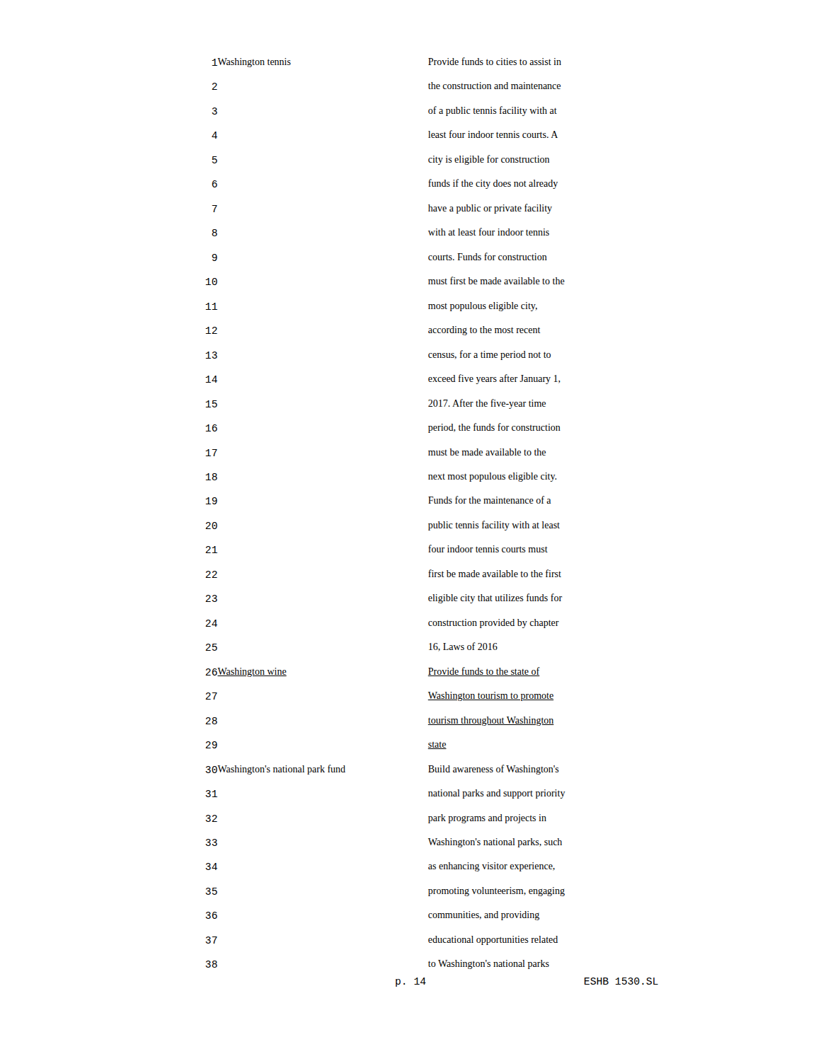| 1 | Washington tennis | Provide funds to cities to assist in |
| 2 | | the construction and maintenance |
| 3 | | of a public tennis facility with at |
| 4 | | least four indoor tennis courts. A |
| 5 | | city is eligible for construction |
| 6 | | funds if the city does not already |
| 7 | | have a public or private facility |
| 8 | | with at least four indoor tennis |
| 9 | | courts. Funds for construction |
| 10 | | must first be made available to the |
| 11 | | most populous eligible city, |
| 12 | | according to the most recent |
| 13 | | census, for a time period not to |
| 14 | | exceed five years after January 1, |
| 15 | | 2017. After the five-year time |
| 16 | | period, the funds for construction |
| 17 | | must be made available to the |
| 18 | | next most populous eligible city. |
| 19 | | Funds for the maintenance of a |
| 20 | | public tennis facility with at least |
| 21 | | four indoor tennis courts must |
| 22 | | first be made available to the first |
| 23 | | eligible city that utilizes funds for |
| 24 | | construction provided by chapter |
| 25 | | 16, Laws of 2016 |
| 26 | Washington wine | Provide funds to the state of |
| 27 | | Washington tourism to promote |
| 28 | | tourism throughout Washington |
| 29 | | state |
| 30 | Washington's national park fund | Build awareness of Washington's |
| 31 | | national parks and support priority |
| 32 | | park programs and projects in |
| 33 | | Washington's national parks, such |
| 34 | | as enhancing visitor experience, |
| 35 | | promoting volunteerism, engaging |
| 36 | | communities, and providing |
| 37 | | educational opportunities related |
| 38 | | to Washington's national parks |
p. 14
ESHB 1530.SL